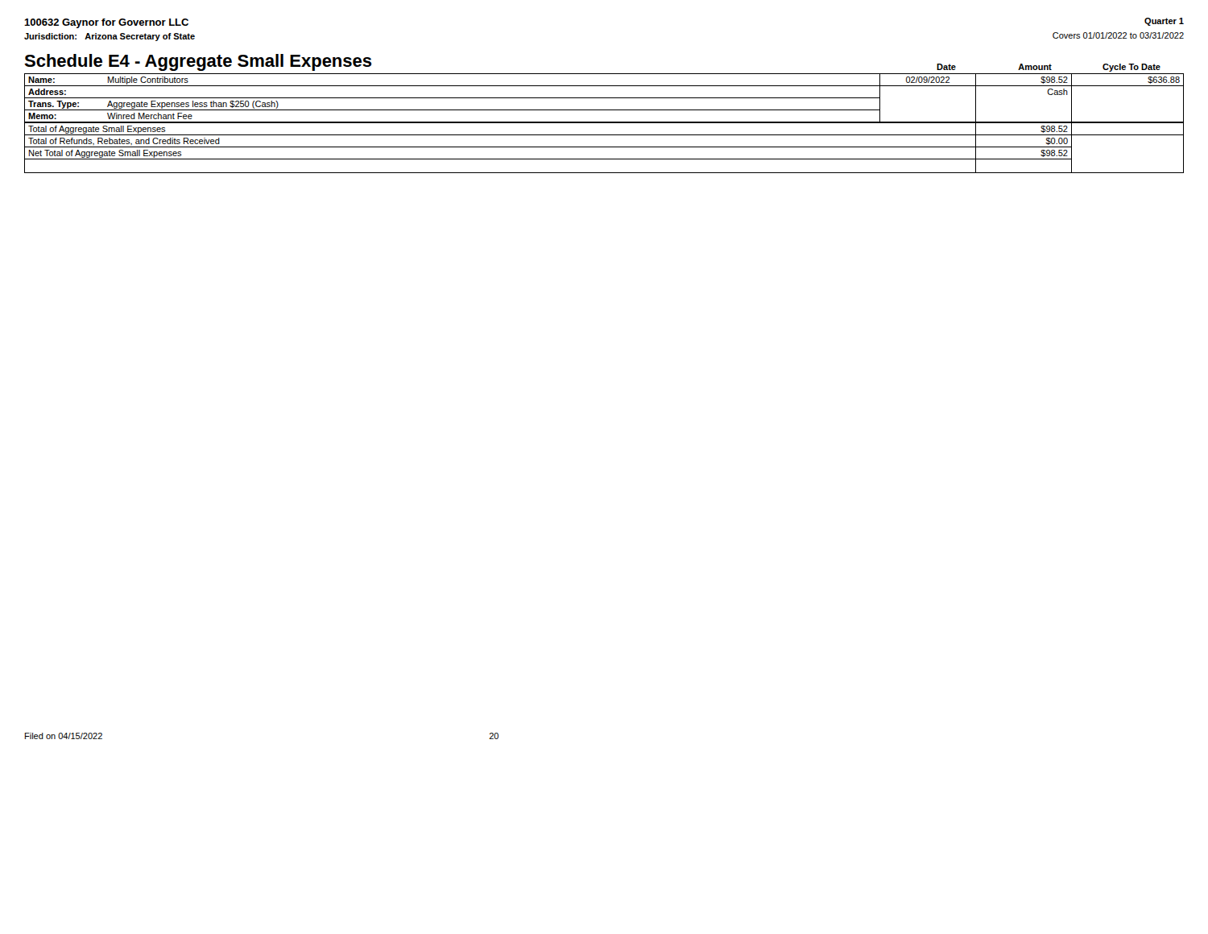100632 Gaynor for Governor LLC
Jurisdiction: Arizona Secretary of State
Quarter 1
Covers 01/01/2022 to 03/31/2022
Schedule E4 - Aggregate Small Expenses
Date
Amount
Cycle To Date
| Name: | Multiple Contributors | 02/09/2022 | $98.52 | $636.88 |
| Address: | | | Cash | |
| Trans. Type: | Aggregate Expenses less than $250 (Cash) | | | |
| Memo: | Winred Merchant Fee | | | |
| Total of Aggregate Small Expenses | $98.52 | |
| Total of Refunds, Rebates, and Credits Received | $0.00 | |
| Net Total of Aggregate Small Expenses | $98.52 | |
Filed on 04/15/2022 20